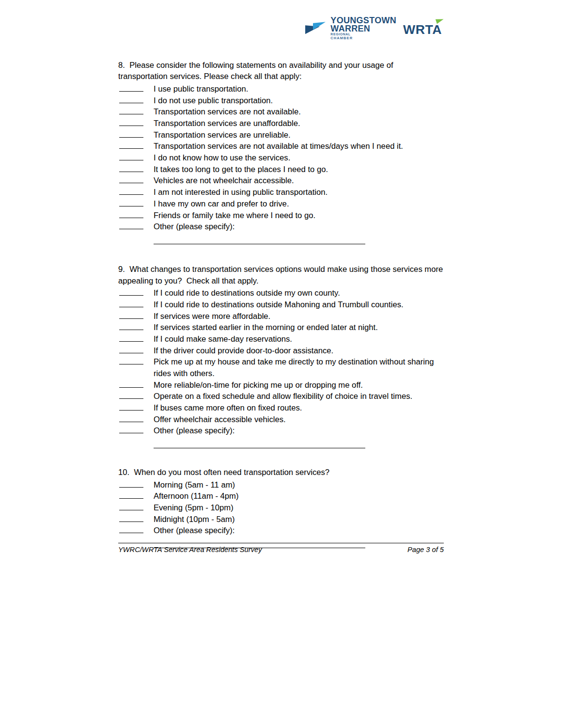YOUNGSTOWN
WARREN REGIONAL
CHAMBER
WRTA
8. Please consider the following statements on availability and your usage of transportation services. Please check all that apply:
I use public transportation.
I do not use public transportation.
Transportation services are not available.
Transportation services are unaffordable.
Transportation services are unreliable.
Transportation services are not available at times/days when I need it.
I do not know how to use the services.
It takes too long to get to the places I need to go.
Vehicles are not wheelchair accessible.
I am not interested in using public transportation.
I have my own car and prefer to drive.
Friends or family take me where I need to go.
Other (please specify):
9. What changes to transportation services options would make using those services more appealing to you? Check all that apply.
If I could ride to destinations outside my own county.
If I could ride to destinations outside Mahoning and Trumbull counties.
If services were more affordable.
If services started earlier in the morning or ended later at night.
If I could make same-day reservations.
If the driver could provide door-to-door assistance.
Pick me up at my house and take me directly to my destination without sharing rides with others.
More reliable/on-time for picking me up or dropping me off.
Operate on a fixed schedule and allow flexibility of choice in travel times.
If buses came more often on fixed routes.
Offer wheelchair accessible vehicles.
Other (please specify):
10. When do you most often need transportation services?
Morning (5am - 11 am)
Afternoon (11am - 4pm)
Evening (5pm - 10pm)
Midnight (10pm - 5am)
Other (please specify):
YWRC/WRTA Service Area Residents Survey Page 3 of 5